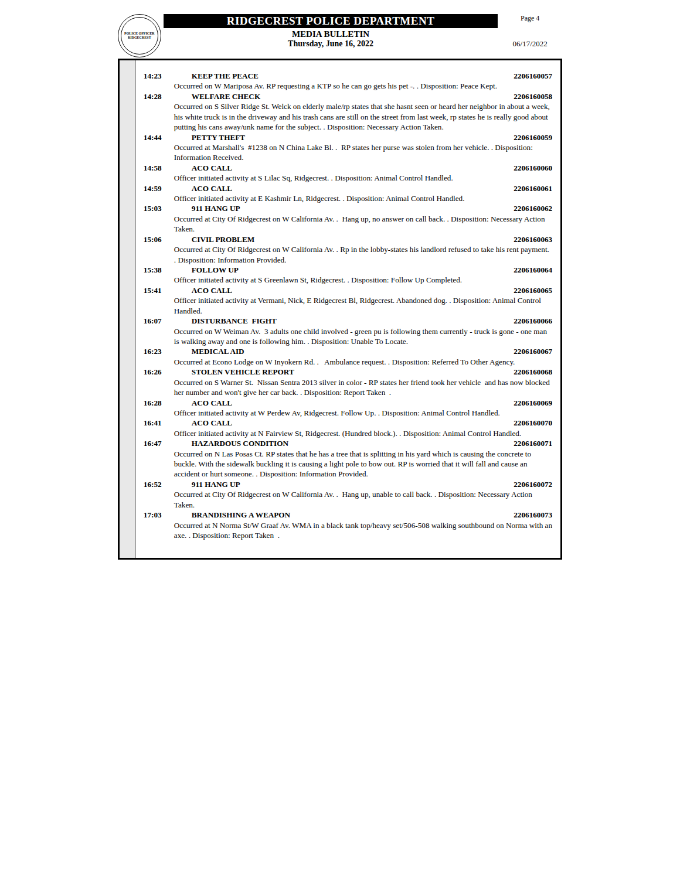POLICE OFFICER RIDGECREST
RIDGECREST POLICE DEPARTMENT
MEDIA BULLETIN
Thursday, June 16, 2022
Page 4
06/17/2022
14:23 KEEP THE PEACE 2206160057
Occurred on W Mariposa Av. RP requesting a KTP so he can go gets his pet -. . Disposition: Peace Kept.
14:28 WELFARE CHECK 2206160058
Occurred on S Silver Ridge St. Welck on elderly male/rp states that she hasnt seen or heard her neighbor in about a week, his white truck is in the driveway and his trash cans are still on the street from last week, rp states he is really good about putting his cans away/unk name for the subject. . Disposition: Necessary Action Taken.
14:44 PETTY THEFT 2206160059
Occurred at Marshall's #1238 on N China Lake Bl. . RP states her purse was stolen from her vehicle. . Disposition: Information Received.
14:58 ACO CALL 2206160060
Officer initiated activity at S Lilac Sq, Ridgecrest. . Disposition: Animal Control Handled.
14:59 ACO CALL 2206160061
Officer initiated activity at E Kashmir Ln, Ridgecrest. . Disposition: Animal Control Handled.
15:03 911 HANG UP 2206160062
Occurred at City Of Ridgecrest on W California Av. . Hang up, no answer on call back. . Disposition: Necessary Action Taken.
15:06 CIVIL PROBLEM 2206160063
Occurred at City Of Ridgecrest on W California Av. . Rp in the lobby-states his landlord refused to take his rent payment. . Disposition: Information Provided.
15:38 FOLLOW UP 2206160064
Officer initiated activity at S Greenlawn St, Ridgecrest. . Disposition: Follow Up Completed.
15:41 ACO CALL 2206160065
Officer initiated activity at Vermani, Nick, E Ridgecrest Bl, Ridgecrest. Abandoned dog. . Disposition: Animal Control Handled.
16:07 DISTURBANCE FIGHT 2206160066
Occurred on W Weiman Av. 3 adults one child involved - green pu is following them currently - truck is gone - one man is walking away and one is following him. . Disposition: Unable To Locate.
16:23 MEDICAL AID 2206160067
Occurred at Econo Lodge on W Inyokern Rd. . Ambulance request. . Disposition: Referred To Other Agency.
16:26 STOLEN VEHICLE REPORT 2206160068
Occurred on S Warner St. Nissan Sentra 2013 silver in color - RP states her friend took her vehicle and has now blocked her number and won't give her car back. . Disposition: Report Taken .
16:28 ACO CALL 2206160069
Officer initiated activity at W Perdew Av, Ridgecrest. Follow Up. . Disposition: Animal Control Handled.
16:41 ACO CALL 2206160070
Officer initiated activity at N Fairview St, Ridgecrest. (Hundred block.). . Disposition: Animal Control Handled.
16:47 HAZARDOUS CONDITION 2206160071
Occurred on N Las Posas Ct. RP states that he has a tree that is splitting in his yard which is causing the concrete to buckle. With the sidewalk buckling it is causing a light pole to bow out. RP is worried that it will fall and cause an accident or hurt someone. . Disposition: Information Provided.
16:52 911 HANG UP 2206160072
Occurred at City Of Ridgecrest on W California Av. . Hang up, unable to call back. . Disposition: Necessary Action Taken.
17:03 BRANDISHING A WEAPON 2206160073
Occurred at N Norma St/W Graaf Av. WMA in a black tank top/heavy set/506-508 walking southbound on Norma with an axe. . Disposition: Report Taken .